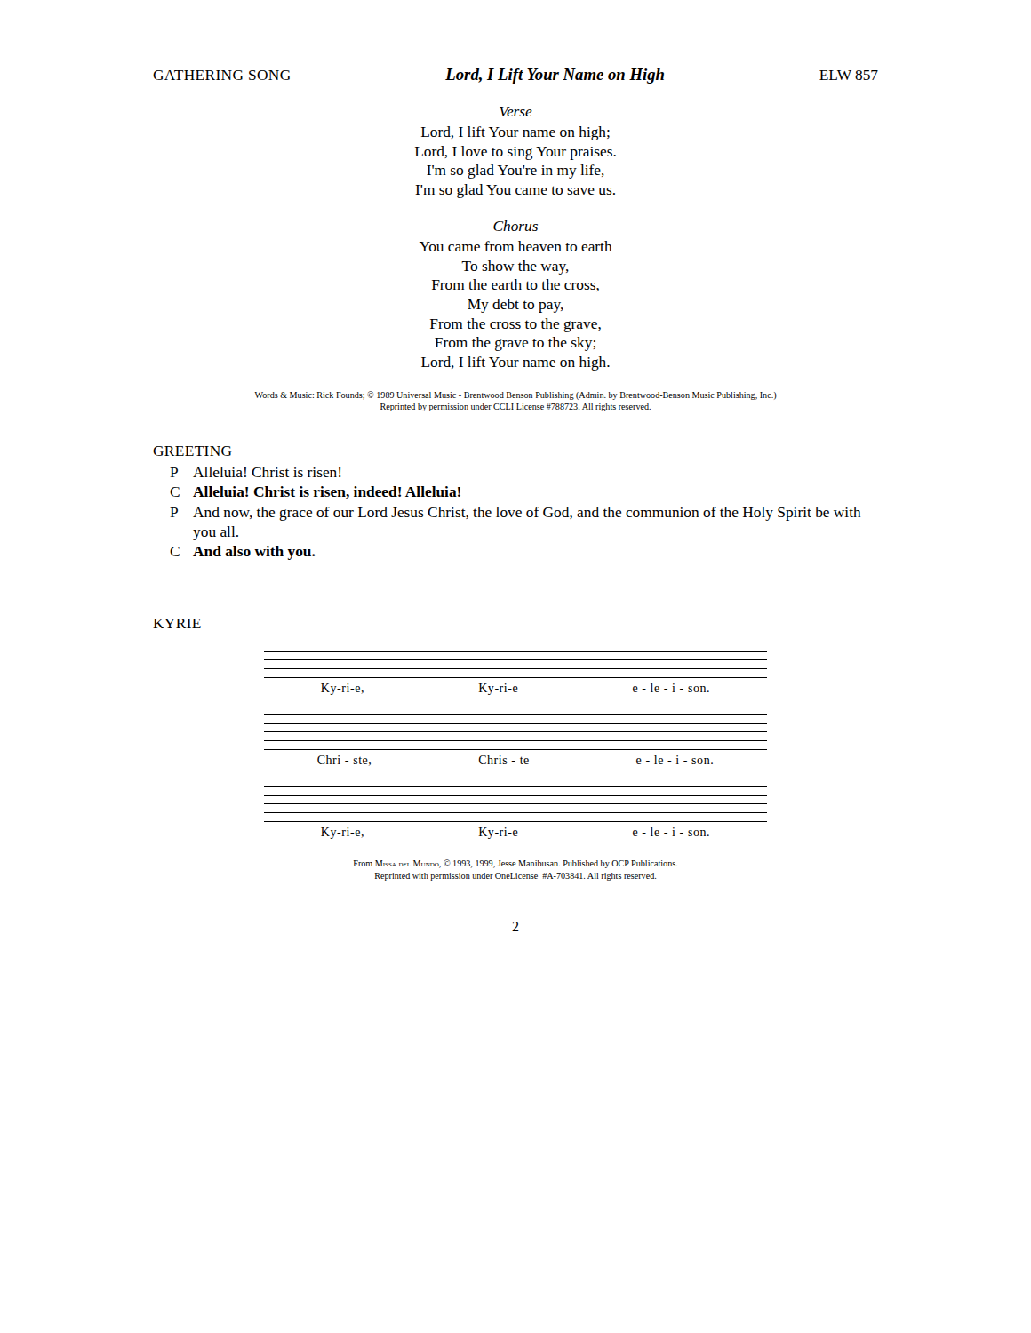GATHERING SONG Lord, I Lift Your Name on High ELW 857
Verse
Lord, I lift Your name on high;
Lord, I love to sing Your praises.
I'm so glad You're in my life,
I'm so glad You came to save us.
Chorus
You came from heaven to earth
To show the way,
From the earth to the cross,
My debt to pay,
From the cross to the grave,
From the grave to the sky;
Lord, I lift Your name on high.
Words & Music: Rick Founds; © 1989 Universal Music - Brentwood Benson Publishing (Admin. by Brentwood-Benson Music Publishing, Inc.)
Reprinted by permission under CCLI License #788723. All rights reserved.
GREETING
P Alleluia! Christ is risen!
C Alleluia! Christ is risen, indeed! Alleluia!
P And now, the grace of our Lord Jesus Christ, the love of God, and the communion of the Holy Spirit be with you all.
C And also with you.
KYRIE
Ky-ri-e, Ky-ri-e e - le - i - son.
Chri - ste, Chris - te e - le - i - son.
Ky-ri-e, Ky-ri-e e - le - i - son.
From Missa del Mundo, © 1993, 1999, Jesse Manibusan. Published by OCP Publications.
Reprinted with permission under OneLicense #A-703841. All rights reserved.
2